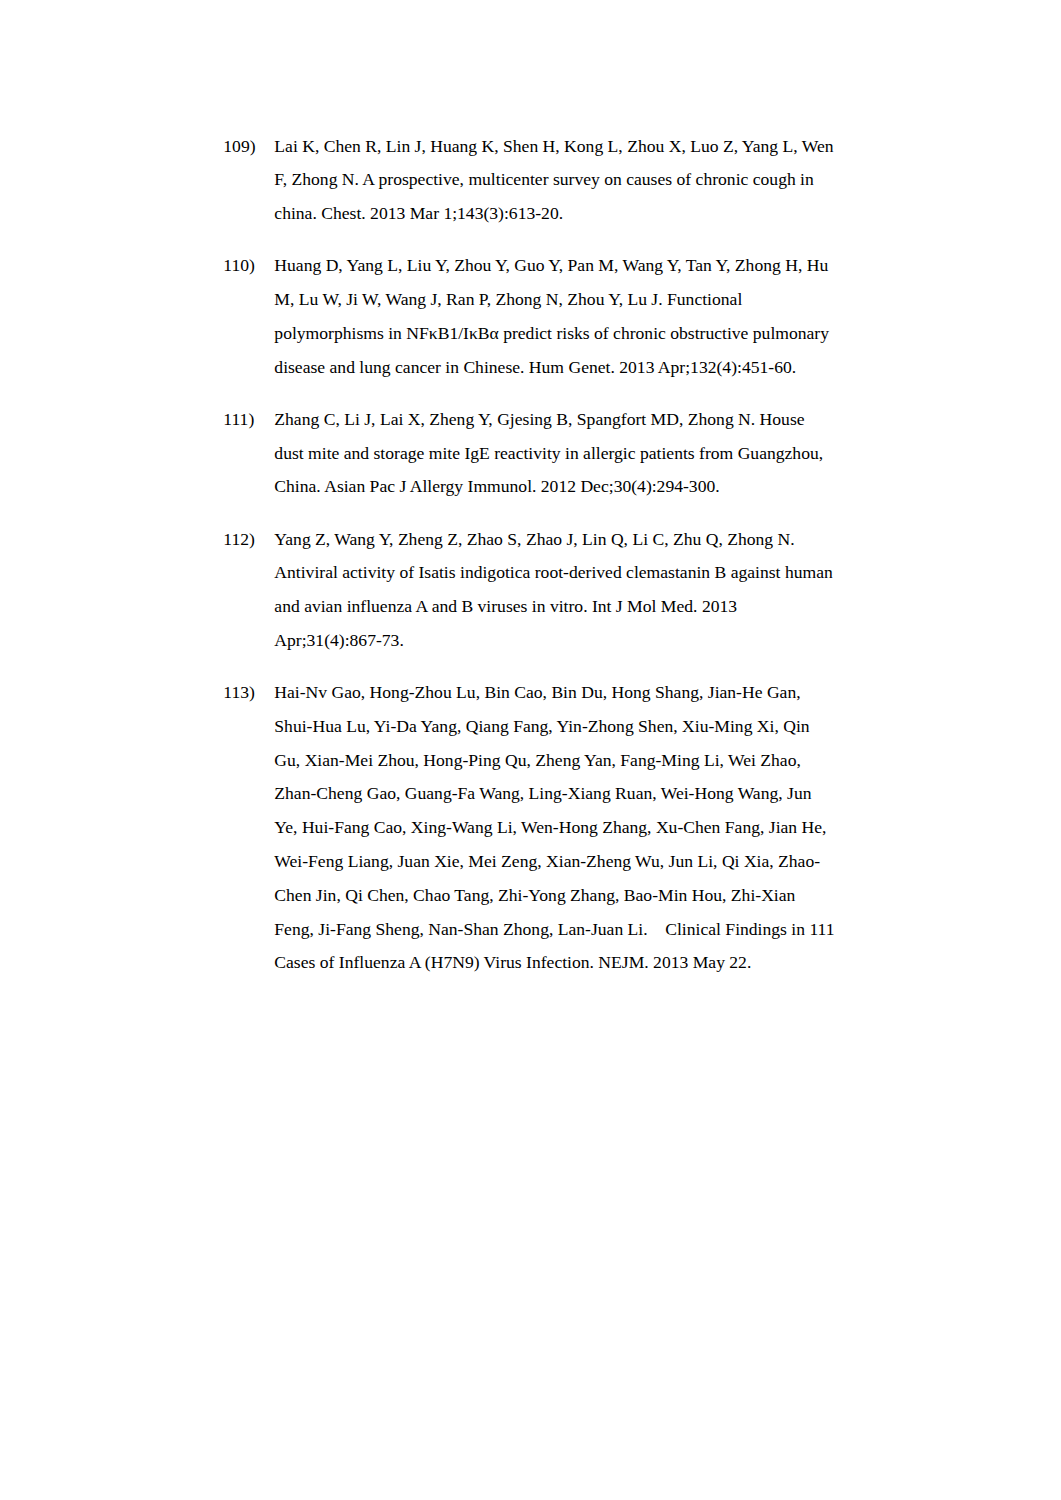109) Lai K, Chen R, Lin J, Huang K, Shen H, Kong L, Zhou X, Luo Z, Yang L, Wen F, Zhong N. A prospective, multicenter survey on causes of chronic cough in china. Chest. 2013 Mar 1;143(3):613-20.
110) Huang D, Yang L, Liu Y, Zhou Y, Guo Y, Pan M, Wang Y, Tan Y, Zhong H, Hu M, Lu W, Ji W, Wang J, Ran P, Zhong N, Zhou Y, Lu J. Functional polymorphisms in NFκB1/IκBα predict risks of chronic obstructive pulmonary disease and lung cancer in Chinese. Hum Genet. 2013 Apr;132(4):451-60.
111) Zhang C, Li J, Lai X, Zheng Y, Gjesing B, Spangfort MD, Zhong N. House dust mite and storage mite IgE reactivity in allergic patients from Guangzhou, China. Asian Pac J Allergy Immunol. 2012 Dec;30(4):294-300.
112) Yang Z, Wang Y, Zheng Z, Zhao S, Zhao J, Lin Q, Li C, Zhu Q, Zhong N. Antiviral activity of Isatis indigotica root-derived clemastanin B against human and avian influenza A and B viruses in vitro. Int J Mol Med. 2013 Apr;31(4):867-73.
113) Hai-Nv Gao, Hong-Zhou Lu, Bin Cao, Bin Du, Hong Shang, Jian-He Gan, Shui-Hua Lu, Yi-Da Yang, Qiang Fang, Yin-Zhong Shen, Xiu-Ming Xi, Qin Gu, Xian-Mei Zhou, Hong-Ping Qu, Zheng Yan, Fang-Ming Li, Wei Zhao, Zhan-Cheng Gao, Guang-Fa Wang, Ling-Xiang Ruan, Wei-Hong Wang, Jun Ye, Hui-Fang Cao, Xing-Wang Li, Wen-Hong Zhang, Xu-Chen Fang, Jian He, Wei-Feng Liang, Juan Xie, Mei Zeng, Xian-Zheng Wu, Jun Li, Qi Xia, Zhao-Chen Jin, Qi Chen, Chao Tang, Zhi-Yong Zhang, Bao-Min Hou, Zhi-Xian Feng, Ji-Fang Sheng, Nan-Shan Zhong, Lan-Juan Li. Clinical Findings in 111 Cases of Influenza A (H7N9) Virus Infection. NEJM. 2013 May 22.